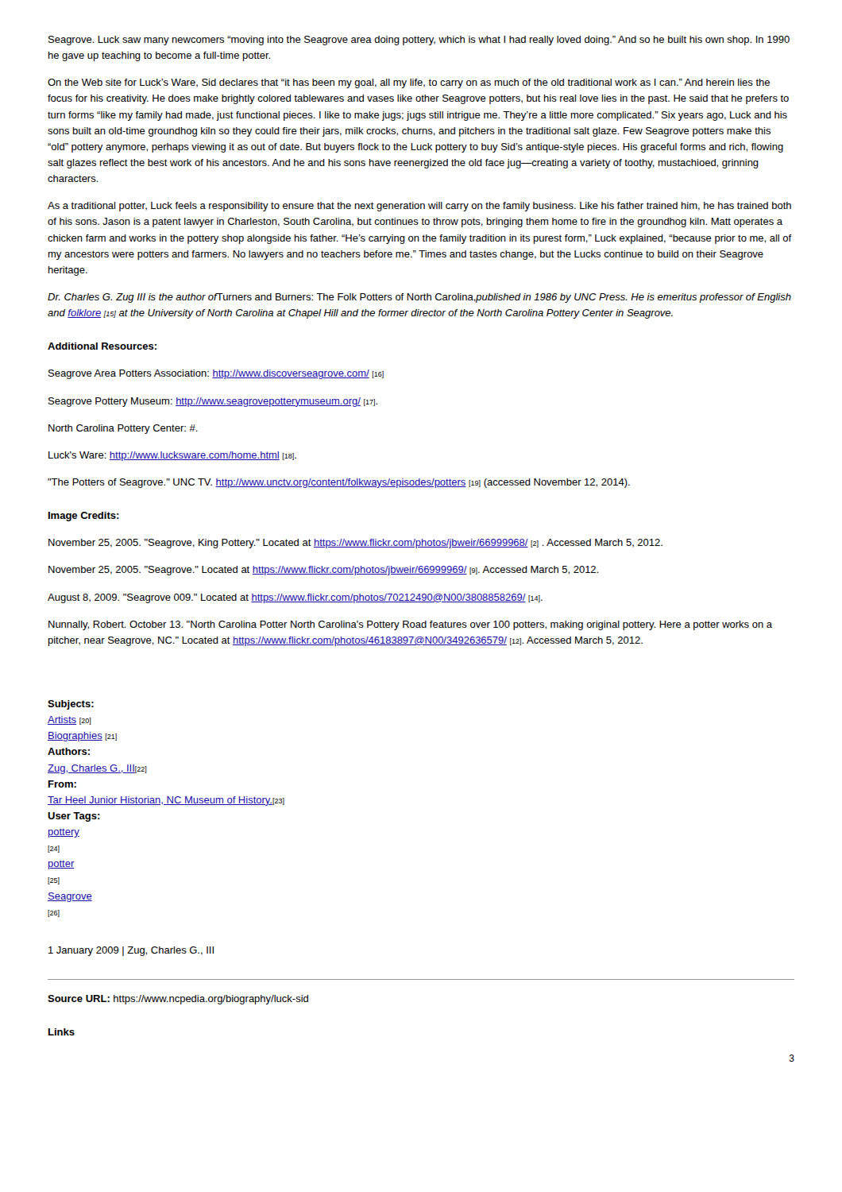Seagrove. Luck saw many newcomers “moving into the Seagrove area doing pottery, which is what I had really loved doing.” And so he built his own shop. In 1990 he gave up teaching to become a full-time potter.
On the Web site for Luck’s Ware, Sid declares that “it has been my goal, all my life, to carry on as much of the old traditional work as I can.” And herein lies the focus for his creativity. He does make brightly colored tablewares and vases like other Seagrove potters, but his real love lies in the past. He said that he prefers to turn forms “like my family had made, just functional pieces. I like to make jugs; jugs still intrigue me. They’re a little more complicated.” Six years ago, Luck and his sons built an old-time groundhog kiln so they could fire their jars, milk crocks, churns, and pitchers in the traditional salt glaze. Few Seagrove potters make this “old” pottery anymore, perhaps viewing it as out of date. But buyers flock to the Luck pottery to buy Sid’s antique-style pieces. His graceful forms and rich, flowing salt glazes reflect the best work of his ancestors. And he and his sons have reenergized the old face jug—creating a variety of toothy, mustachioed, grinning characters.
As a traditional potter, Luck feels a responsibility to ensure that the next generation will carry on the family business. Like his father trained him, he has trained both of his sons. Jason is a patent lawyer in Charleston, South Carolina, but continues to throw pots, bringing them home to fire in the groundhog kiln. Matt operates a chicken farm and works in the pottery shop alongside his father. “He’s carrying on the family tradition in its purest form,” Luck explained, “because prior to me, all of my ancestors were potters and farmers. No lawyers and no teachers before me.” Times and tastes change, but the Lucks continue to build on their Seagrove heritage.
Dr. Charles G. Zug III is the author of Turners and Burners: The Folk Potters of North Carolina,published in 1986 by UNC Press. He is emeritus professor of English and folklore [15] at the University of North Carolina at Chapel Hill and the former director of the North Carolina Pottery Center in Seagrove.
Additional Resources:
Seagrove Area Potters Association: http://www.discoverseagrove.com/ [16]
Seagrove Pottery Museum: http://www.seagrovepotterymuseum.org/ [17].
North Carolina Pottery Center: #.
Luck's Ware: http://www.lucksware.com/home.html [18].
"The Potters of Seagrove." UNC TV. http://www.unctv.org/content/folkways/episodes/potters [19] (accessed November 12, 2014).
Image Credits:
November 25, 2005. "Seagrove, King Pottery." Located at https://www.flickr.com/photos/jbweir/66999968/ [2] . Accessed March 5, 2012.
November 25, 2005. "Seagrove." Located at https://www.flickr.com/photos/jbweir/66999969/ [9]. Accessed March 5, 2012.
August 8, 2009. "Seagrove 009." Located at https://www.flickr.com/photos/70212490@N00/3808858269/ [14].
Nunnally, Robert. October 13. "North Carolina Potter North Carolina's Pottery Road features over 100 potters, making original pottery. Here a potter works on a pitcher, near Seagrove, NC." Located at https://www.flickr.com/photos/46183897@N00/3492636579/ [12]. Accessed March 5, 2012.
Subjects: Artists [20]
Biographies [21]
Authors: Zug, Charles G., III[22]
From: Tar Heel Junior Historian, NC Museum of History.[23]
User Tags: pottery [24]
potter [25]
Seagrove [26]
1 January 2009 | Zug, Charles G., III
Source URL: https://www.ncpedia.org/biography/luck-sid
Links
3